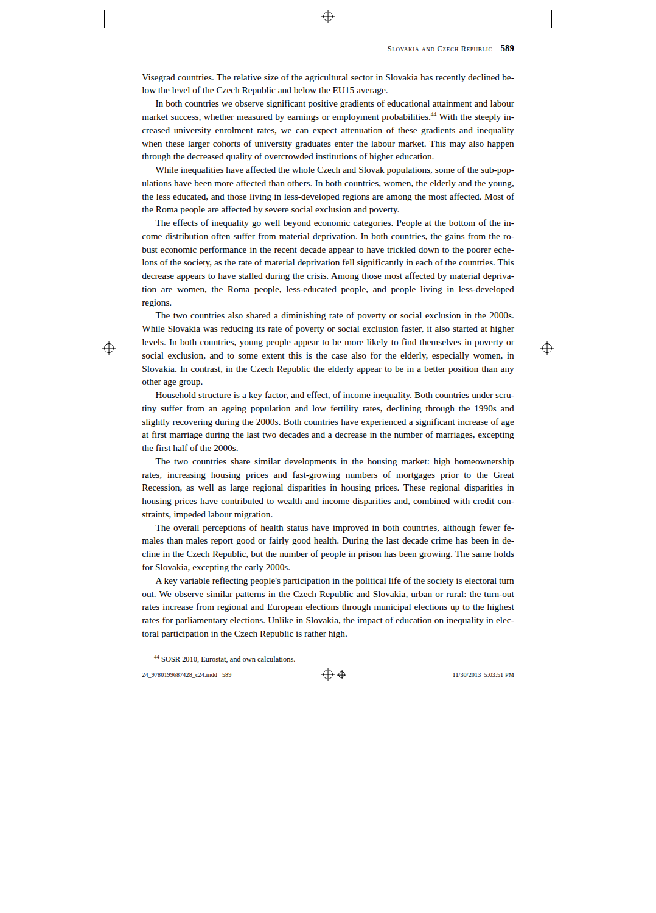Slovakia and Czech Republic 589
Visegrad countries. The relative size of the agricultural sector in Slovakia has recently declined below the level of the Czech Republic and below the EU15 average.
In both countries we observe significant positive gradients of educational attainment and labour market success, whether measured by earnings or employment probabilities.44 With the steeply increased university enrolment rates, we can expect attenuation of these gradients and inequality when these larger cohorts of university graduates enter the labour market. This may also happen through the decreased quality of overcrowded institutions of higher education.
While inequalities have affected the whole Czech and Slovak populations, some of the sub-populations have been more affected than others. In both countries, women, the elderly and the young, the less educated, and those living in less-developed regions are among the most affected. Most of the Roma people are affected by severe social exclusion and poverty.
The effects of inequality go well beyond economic categories. People at the bottom of the income distribution often suffer from material deprivation. In both countries, the gains from the robust economic performance in the recent decade appear to have trickled down to the poorer echelons of the society, as the rate of material deprivation fell significantly in each of the countries. This decrease appears to have stalled during the crisis. Among those most affected by material deprivation are women, the Roma people, less-educated people, and people living in less-developed regions.
The two countries also shared a diminishing rate of poverty or social exclusion in the 2000s. While Slovakia was reducing its rate of poverty or social exclusion faster, it also started at higher levels. In both countries, young people appear to be more likely to find themselves in poverty or social exclusion, and to some extent this is the case also for the elderly, especially women, in Slovakia. In contrast, in the Czech Republic the elderly appear to be in a better position than any other age group.
Household structure is a key factor, and effect, of income inequality. Both countries under scrutiny suffer from an ageing population and low fertility rates, declining through the 1990s and slightly recovering during the 2000s. Both countries have experienced a significant increase of age at first marriage during the last two decades and a decrease in the number of marriages, excepting the first half of the 2000s.
The two countries share similar developments in the housing market: high homeownership rates, increasing housing prices and fast-growing numbers of mortgages prior to the Great Recession, as well as large regional disparities in housing prices. These regional disparities in housing prices have contributed to wealth and income disparities and, combined with credit constraints, impeded labour migration.
The overall perceptions of health status have improved in both countries, although fewer females than males report good or fairly good health. During the last decade crime has been in decline in the Czech Republic, but the number of people in prison has been growing. The same holds for Slovakia, excepting the early 2000s.
A key variable reflecting people's participation in the political life of the society is electoral turn out. We observe similar patterns in the Czech Republic and Slovakia, urban or rural: the turn-out rates increase from regional and European elections through municipal elections up to the highest rates for parliamentary elections. Unlike in Slovakia, the impact of education on inequality in electoral participation in the Czech Republic is rather high.
44SOSR 2010, Eurostat, and own calculations.
24_9780199687428_c24.indd 589 11/30/2013 5:03:51 PM